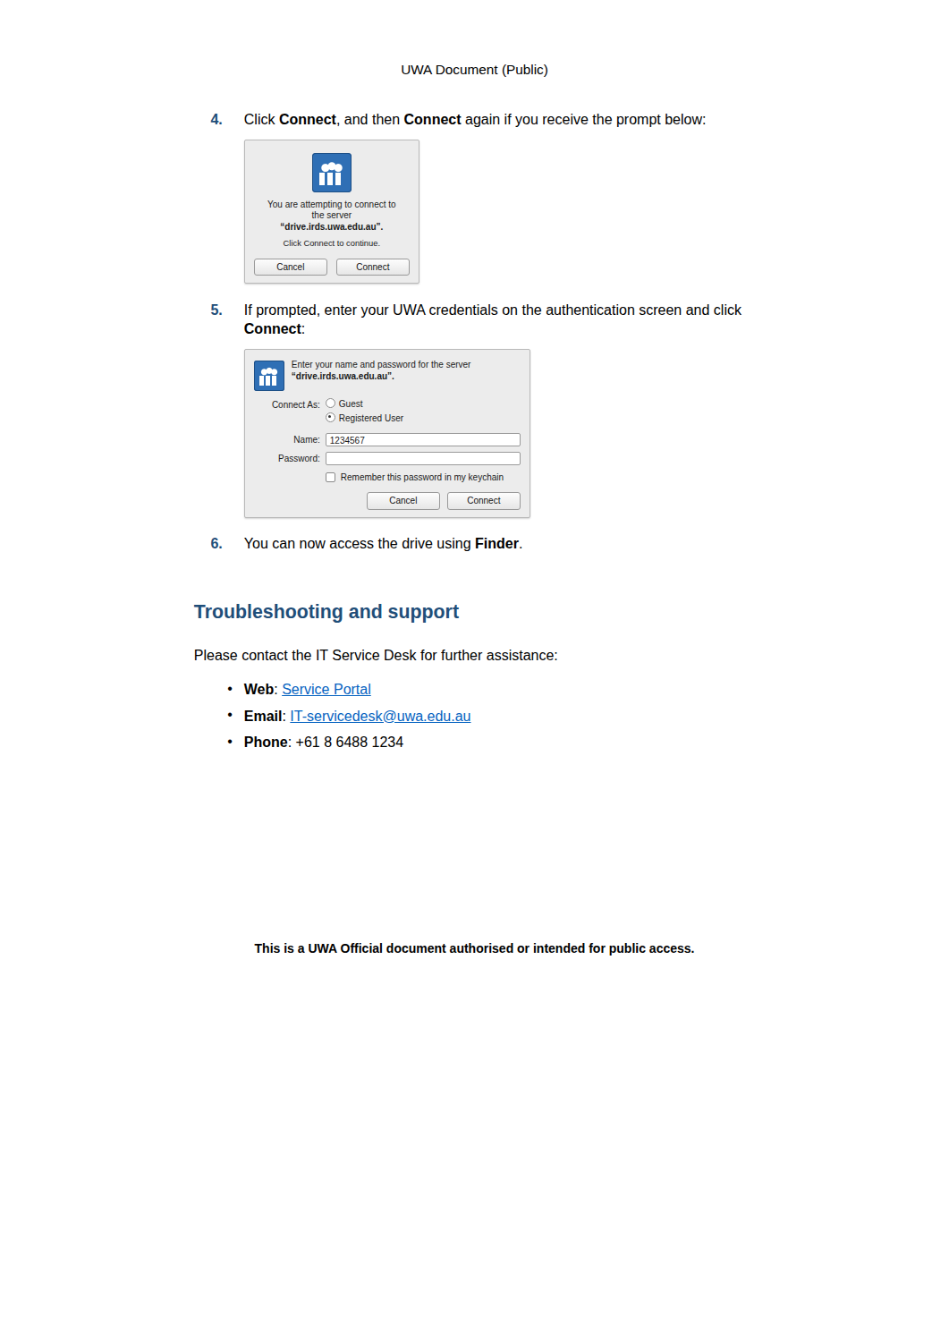UWA Document (Public)
Click Connect, and then Connect again if you receive the prompt below:
You are attempting to connect to
the server
“drive.irds.uwa.edu.au”.
Click Connect to continue.
Cancel Connect
If prompted, enter your UWA credentials on the authentication screen and click Connect:
Enter your name and password for the server
“drive.irds.uwa.edu.au”.
Connect As:
Guest
Registered User
Name:
1234567
Password:
Remember this password in my keychain
Cancel Connect
You can now access the drive using Finder.
Troubleshooting and support
Please contact the IT Service Desk for further assistance:
Web: Service Portal
Email: IT-servicedesk@uwa.edu.au
Phone: +61 8 6488 1234
This is a UWA Official document authorised or intended for public access.